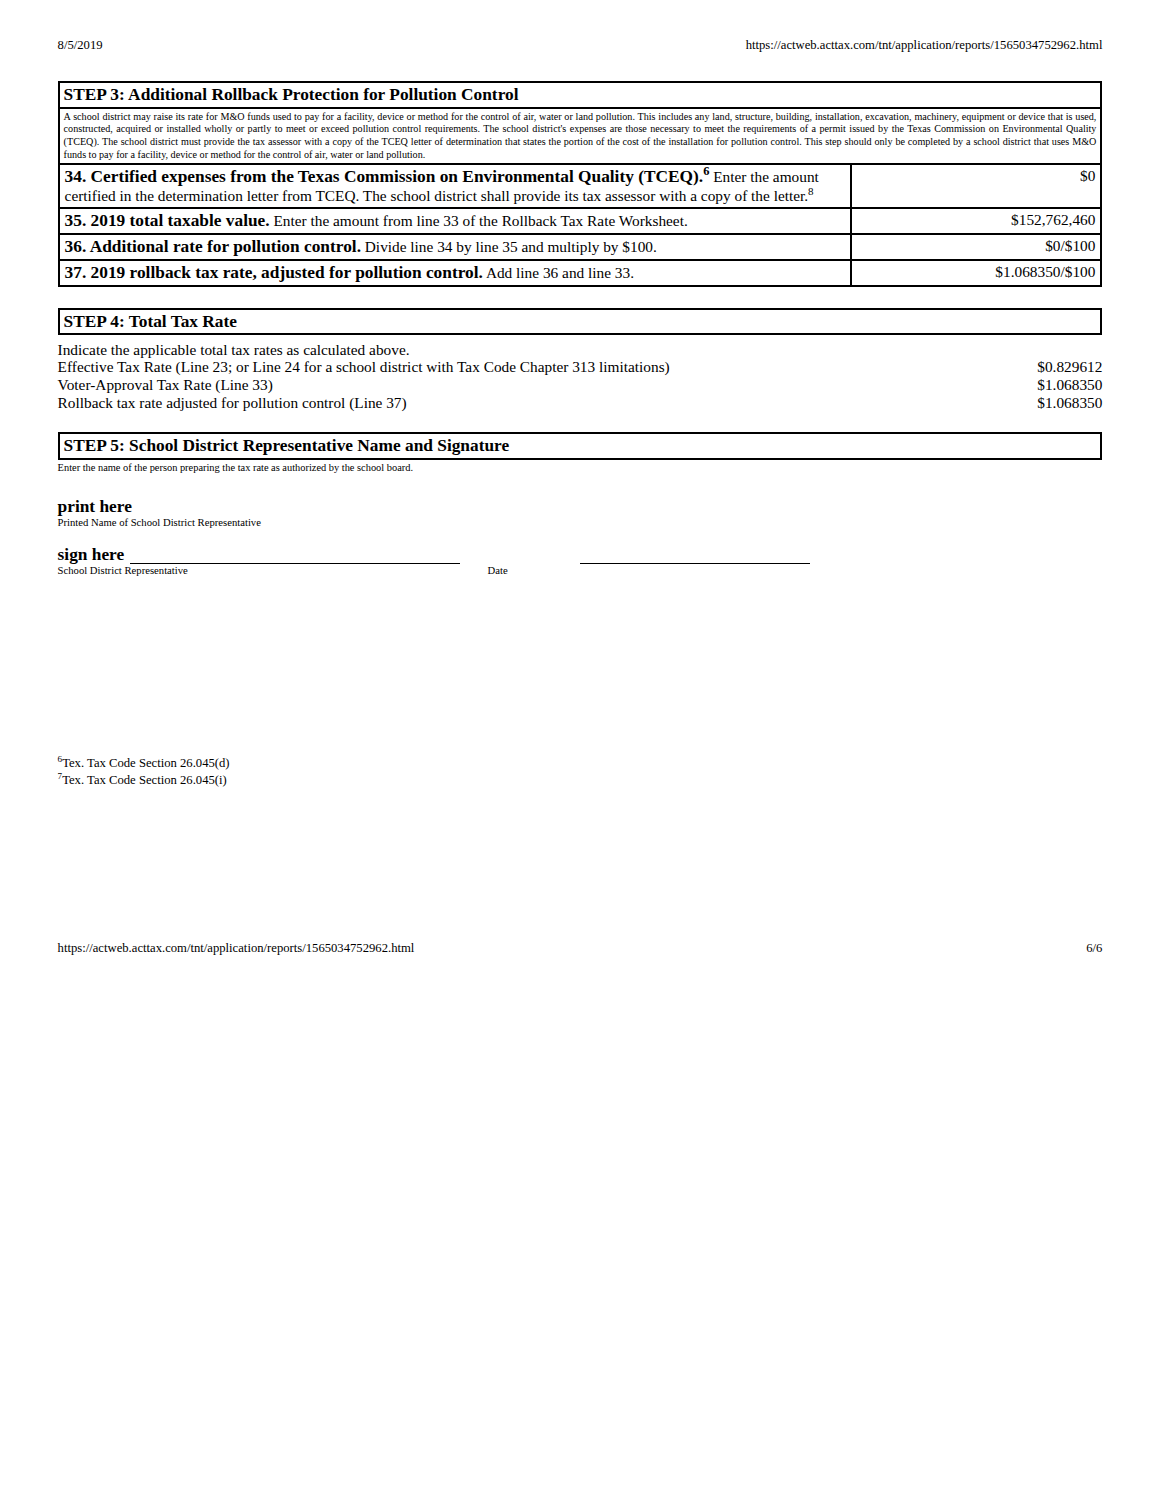8/5/2019
https://actweb.acttax.com/tnt/application/reports/1565034752962.html
STEP 3: Additional Rollback Protection for Pollution Control
A school district may raise its rate for M&O funds used to pay for a facility, device or method for the control of air, water or land pollution. This includes any land, structure, building, installation, excavation, machinery, equipment or device that is used, constructed, acquired or installed wholly or partly to meet or exceed pollution control requirements. The school district's expenses are those necessary to meet the requirements of a permit issued by the Texas Commission on Environmental Quality (TCEQ). The school district must provide the tax assessor with a copy of the TCEQ letter of determination that states the portion of the cost of the installation for pollution control. This step should only be completed by a school district that uses M&O funds to pay for a facility, device or method for the control of air, water or land pollution.
| 34. Certified expenses from the Texas Commission on Environmental Quality (TCEQ). 6 Enter the amount certified in the determination letter from TCEQ. The school district shall provide its tax assessor with a copy of the letter. 8 | $0 |
| 35. 2019 total taxable value. Enter the amount from line 33 of the Rollback Tax Rate Worksheet. | $152,762,460 |
| 36. Additional rate for pollution control. Divide line 34 by line 35 and multiply by $100. | $0/$100 |
| 37. 2019 rollback tax rate, adjusted for pollution control. Add line 36 and line 33. | $1.068350/$100 |
STEP 4: Total Tax Rate
Indicate the applicable total tax rates as calculated above.
Effective Tax Rate (Line 23; or Line 24 for a school district with Tax Code Chapter 313 limitations)$0.829612
Voter-Approval Tax Rate (Line 33)$1.068350
Rollback tax rate adjusted for pollution control (Line 37)$1.068350
STEP 5: School District Representative Name and Signature
Enter the name of the person preparing the tax rate as authorized by the school board.
print here
Printed Name of School District Representative
sign here
School District Representative
Date
6Tex. Tax Code Section 26.045(d)
7Tex. Tax Code Section 26.045(i)
https://actweb.acttax.com/tnt/application/reports/1565034752962.html
6/6